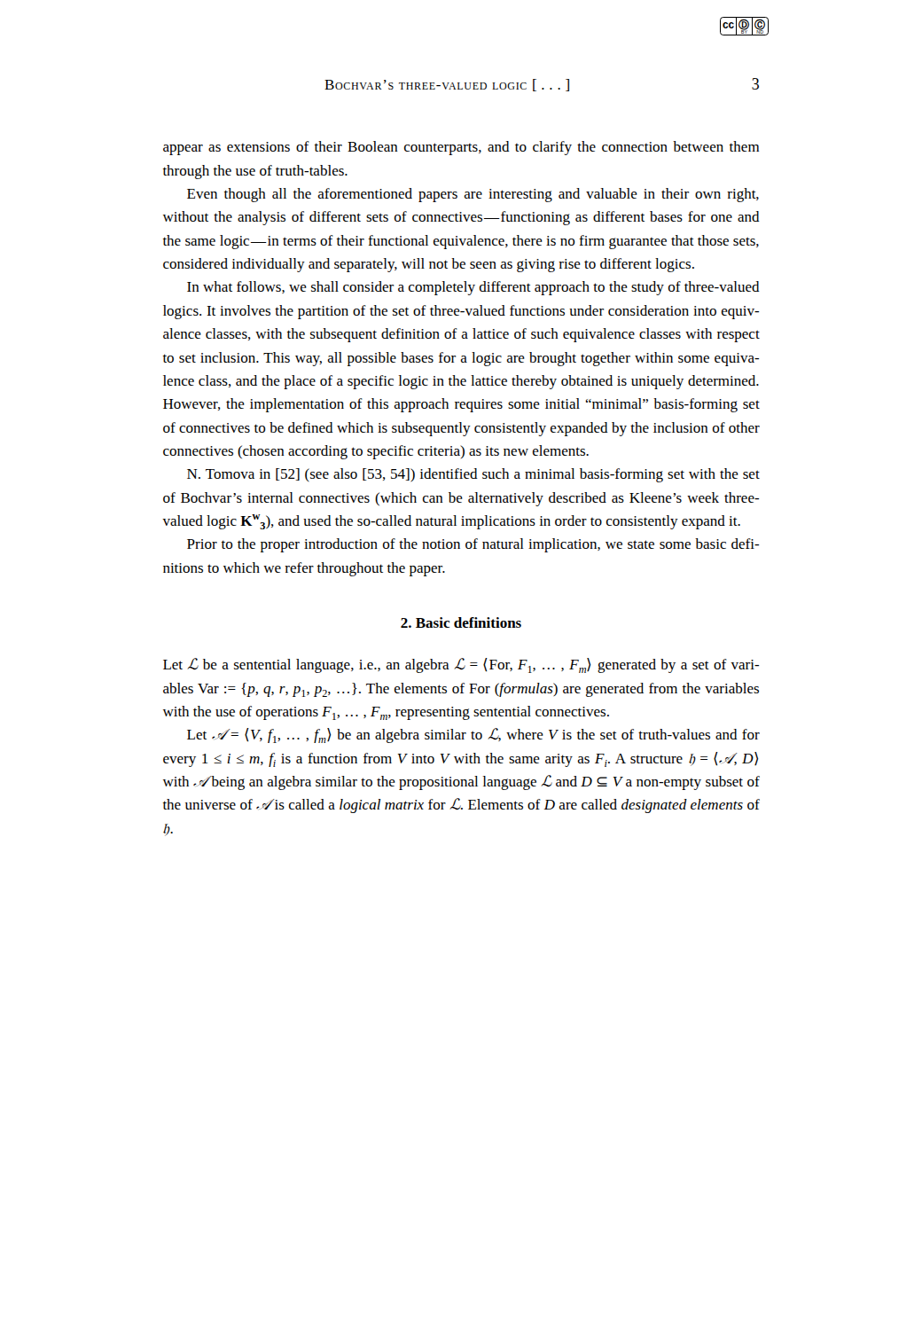cc
ⒹBY
ⒸND
Bochvar’s three-valued logic [ . . . ]
3
appear as extensions of their Boolean counterparts, and to clarify the connection between them through the use of truth-tables.
Even though all the aforementioned papers are interesting and valuable in their own right, without the analysis of different sets of connectives — functioning as different bases for one and the same logic — in terms of their functional equivalence, there is no firm guarantee that those sets, considered individually and separately, will not be seen as giving rise to different logics.
In what follows, we shall consider a completely different approach to the study of three-valued logics. It involves the partition of the set of three-valued functions under consideration into equivalence classes, with the subsequent definition of a lattice of such equivalence classes with respect to set inclusion. This way, all possible bases for a logic are brought together within some equivalence class, and the place of a specific logic in the lattice thereby obtained is uniquely determined. However, the implementation of this approach requires some initial “minimal” basis-forming set of connectives to be defined which is subsequently consistently expanded by the inclusion of other connectives (chosen according to specific criteria) as its new elements.
N. Tomova in [52] (see also [53, 54]) identified such a minimal basis-forming set with the set of Bochvar’s internal connectives (which can be alternatively described as Kleene’s week three-valued logic Kw3), and used the so-called natural implications in order to consistently expand it.
Prior to the proper introduction of the notion of natural implication, we state some basic definitions to which we refer throughout the paper.
2. Basic definitions
Let ℒ be a sentential language, i.e., an algebra ℒ = ⟨For, F1, … , Fm⟩ generated by a set of variables Var := {p, q, r, p1, p2, …}. The elements of For (formulas) are generated from the variables with the use of operations F1, … , Fm, representing sentential connectives.
Let 𝒜 = ⟨V, f1, … , fm⟩ be an algebra similar to ℒ, where V is the set of truth-values and for every 1 ≤ i ≤ m, fi is a function from V into V with the same arity as Fi. A structure 𝔥 = ⟨𝒜, D⟩ with 𝒜 being an algebra similar to the propositional language ℒ and D ⊆ V a non-empty subset of the universe of 𝒜 is called a logical matrix for ℒ. Elements of D are called designated elements of 𝔥.